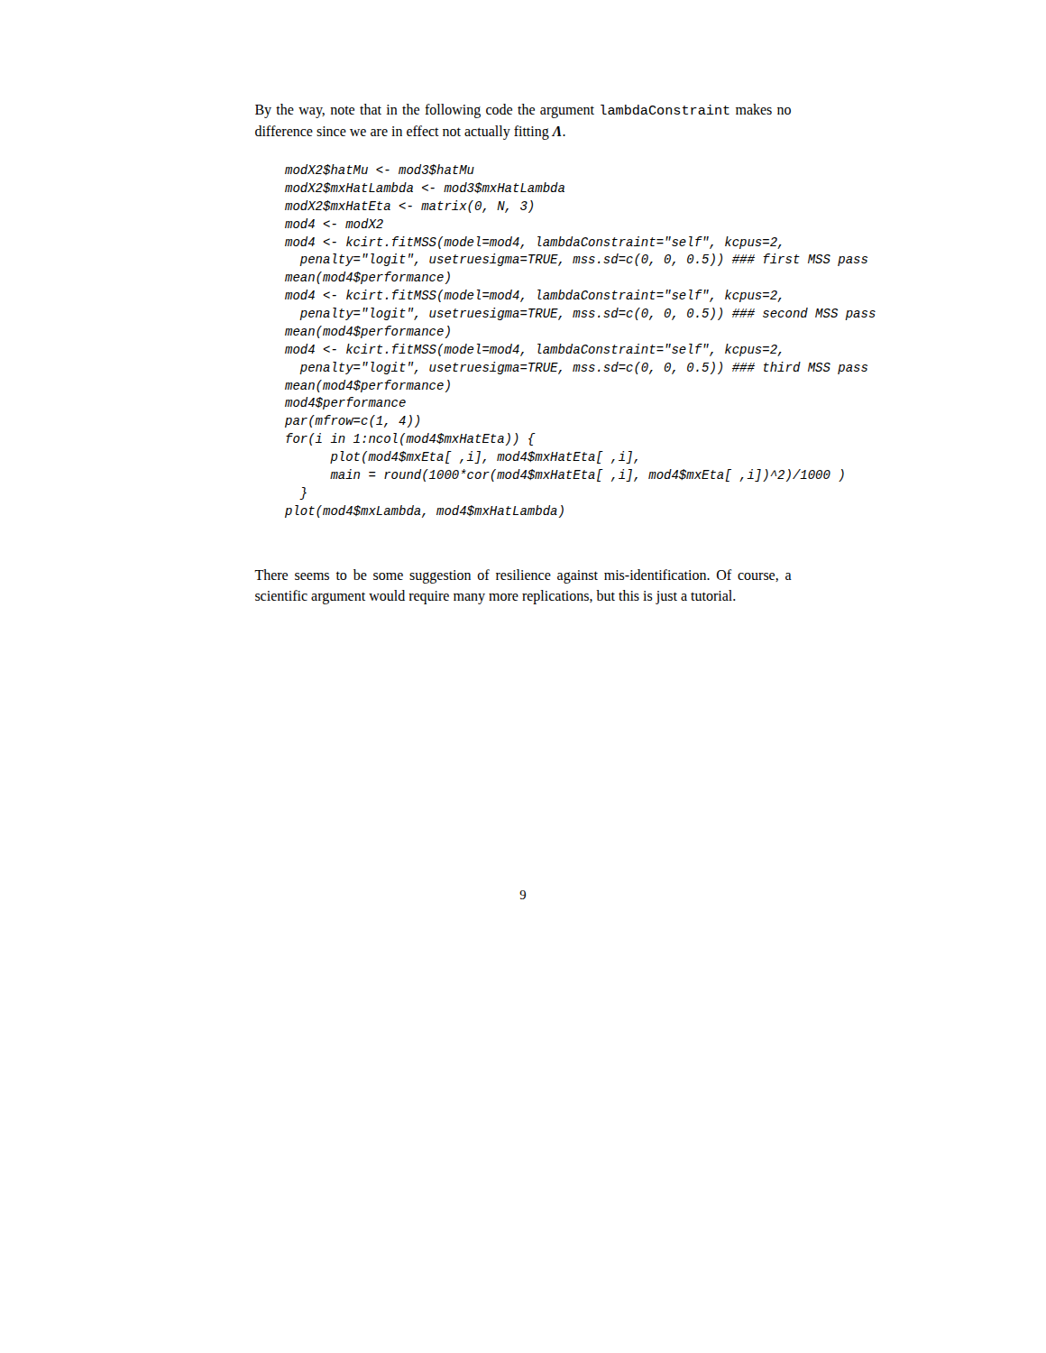By the way, note that in the following code the argument lambdaConstraint makes no difference since we are in effect not actually fitting Λ.
modX2$hatMu <- mod3$hatMu
modX2$mxHatLambda <- mod3$mxHatLambda
modX2$mxHatEta <- matrix(0, N, 3)
mod4 <- modX2
mod4 <- kcirt.fitMSS(model=mod4, lambdaConstraint="self", kcpus=2,
  penalty="logit", usetruesigma=TRUE, mss.sd=c(0, 0, 0.5)) ### first MSS pass
mean(mod4$performance)
mod4 <- kcirt.fitMSS(model=mod4, lambdaConstraint="self", kcpus=2,
  penalty="logit", usetruesigma=TRUE, mss.sd=c(0, 0, 0.5)) ### second MSS pass
mean(mod4$performance)
mod4 <- kcirt.fitMSS(model=mod4, lambdaConstraint="self", kcpus=2,
  penalty="logit", usetruesigma=TRUE, mss.sd=c(0, 0, 0.5)) ### third MSS pass
mean(mod4$performance)
mod4$performance
par(mfrow=c(1, 4))
for(i in 1:ncol(mod4$mxHatEta)) {
      plot(mod4$mxEta[ ,i], mod4$mxHatEta[ ,i],
      main = round(1000*cor(mod4$mxHatEta[ ,i], mod4$mxEta[ ,i])^2)/1000 )
  }
plot(mod4$mxLambda, mod4$mxHatLambda)
There seems to be some suggestion of resilience against mis-identification. Of course, a scientific argument would require many more replications, but this is just a tutorial.
9